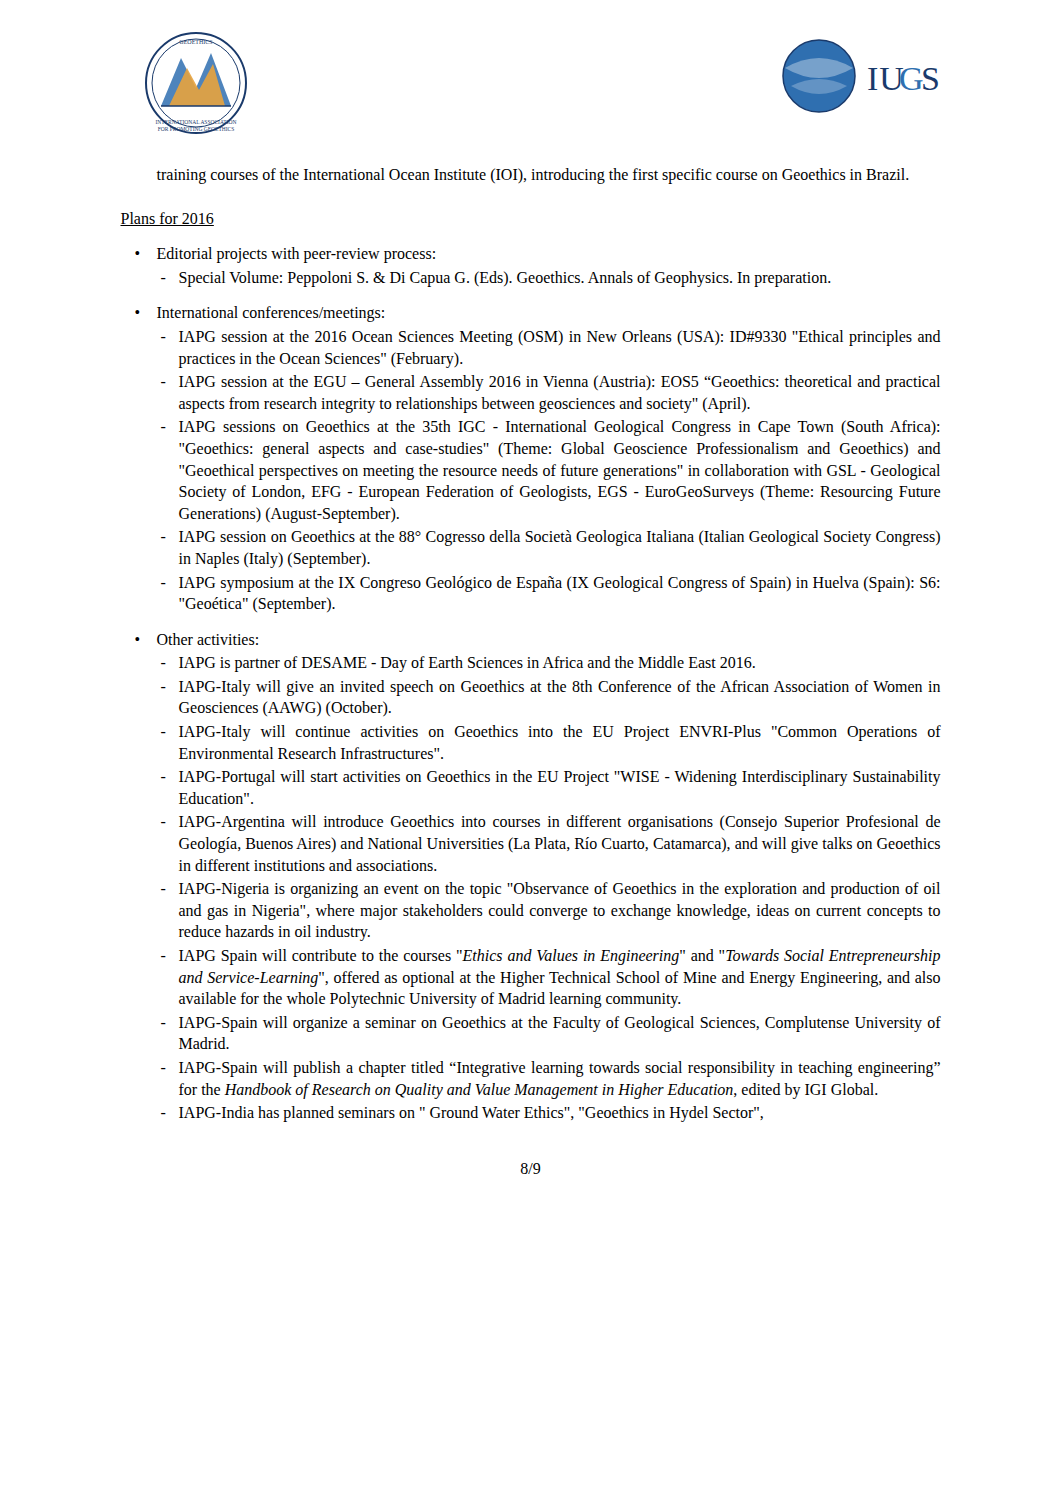GEOETHICS INTERNATIONAL ASSOCIATION FOR PROMOTING GEOETHICS
IU G S
training courses of the International Ocean Institute (IOI), introducing the first specific course on Geoethics in Brazil.
Plans for 2016
Editorial projects with peer-review process:
Special Volume: Peppoloni S. & Di Capua G. (Eds). Geoethics. Annals of Geophysics. In preparation.
International conferences/meetings:
IAPG session at the 2016 Ocean Sciences Meeting (OSM) in New Orleans (USA): ID#9330 "Ethical principles and practices in the Ocean Sciences" (February).
IAPG session at the EGU – General Assembly 2016 in Vienna (Austria): EOS5 “Geoethics: theoretical and practical aspects from research integrity to relationships between geosciences and society" (April).
IAPG sessions on Geoethics at the 35th IGC - International Geological Congress in Cape Town (South Africa): "Geoethics: general aspects and case-studies" (Theme: Global Geoscience Professionalism and Geoethics) and "Geoethical perspectives on meeting the resource needs of future generations" in collaboration with GSL - Geological Society of London, EFG - European Federation of Geologists, EGS - EuroGeoSurveys (Theme: Resourcing Future Generations) (August-September).
IAPG session on Geoethics at the 88° Cogresso della Società Geologica Italiana (Italian Geological Society Congress) in Naples (Italy) (September).
IAPG symposium at the IX Congreso Geológico de España (IX Geological Congress of Spain) in Huelva (Spain): S6: "Geoética" (September).
Other activities:
IAPG is partner of DESAME - Day of Earth Sciences in Africa and the Middle East 2016.
IAPG-Italy will give an invited speech on Geoethics at the 8th Conference of the African Association of Women in Geosciences (AAWG) (October).
IAPG-Italy will continue activities on Geoethics into the EU Project ENVRI-Plus "Common Operations of Environmental Research Infrastructures".
IAPG-Portugal will start activities on Geoethics in the EU Project "WISE - Widening Interdisciplinary Sustainability Education".
IAPG-Argentina will introduce Geoethics into courses in different organisations (Consejo Superior Profesional de Geología, Buenos Aires) and National Universities (La Plata, Río Cuarto, Catamarca), and will give talks on Geoethics in different institutions and associations.
IAPG-Nigeria is organizing an event on the topic "Observance of Geoethics in the exploration and production of oil and gas in Nigeria", where major stakeholders could converge to exchange knowledge, ideas on current concepts to reduce hazards in oil industry.
IAPG Spain will contribute to the courses "Ethics and Values in Engineering" and "Towards Social Entrepreneurship and Service-Learning", offered as optional at the Higher Technical School of Mine and Energy Engineering, and also available for the whole Polytechnic University of Madrid learning community.
IAPG-Spain will organize a seminar on Geoethics at the Faculty of Geological Sciences, Complutense University of Madrid.
IAPG-Spain will publish a chapter titled “Integrative learning towards social responsibility in teaching engineering” for the Handbook of Research on Quality and Value Management in Higher Education, edited by IGI Global.
IAPG-India has planned seminars on " Ground Water Ethics", "Geoethics in Hydel Sector",
8/9